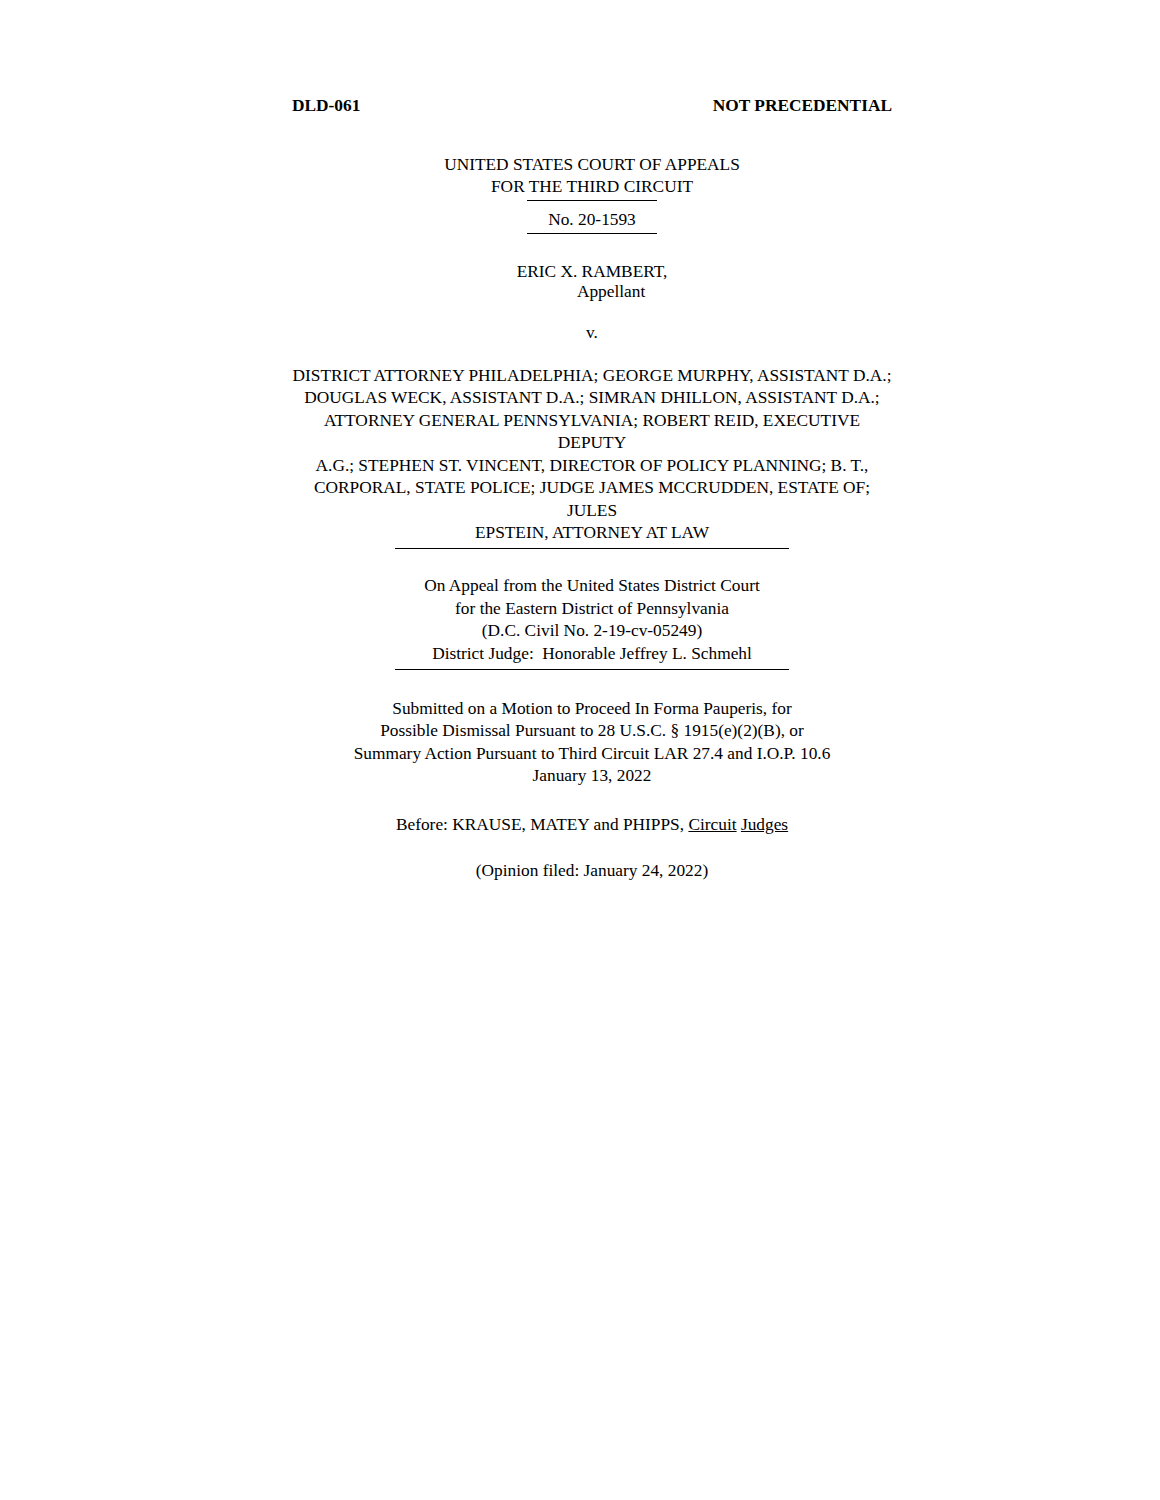DLD-061
NOT PRECEDENTIAL
UNITED STATES COURT OF APPEALS
FOR THE THIRD CIRCUIT
No. 20-1593
ERIC X. RAMBERT,
Appellant
v.
DISTRICT ATTORNEY PHILADELPHIA; GEORGE MURPHY, ASSISTANT D.A.;
DOUGLAS WECK, ASSISTANT D.A.; SIMRAN DHILLON, ASSISTANT D.A.;
ATTORNEY GENERAL PENNSYLVANIA; ROBERT REID, EXECUTIVE DEPUTY
A.G.; STEPHEN ST. VINCENT, DIRECTOR OF POLICY PLANNING; B. T.,
CORPORAL, STATE POLICE; JUDGE JAMES MCCRUDDEN, ESTATE OF; JULES
EPSTEIN, ATTORNEY AT LAW
On Appeal from the United States District Court
for the Eastern District of Pennsylvania
(D.C. Civil No. 2-19-cv-05249)
District Judge: Honorable Jeffrey L. Schmehl
Submitted on a Motion to Proceed In Forma Pauperis, for
Possible Dismissal Pursuant to 28 U.S.C. § 1915(e)(2)(B), or
Summary Action Pursuant to Third Circuit LAR 27.4 and I.O.P. 10.6
January 13, 2022
Before: KRAUSE, MATEY and PHIPPS, Circuit Judges
(Opinion filed: January 24, 2022)